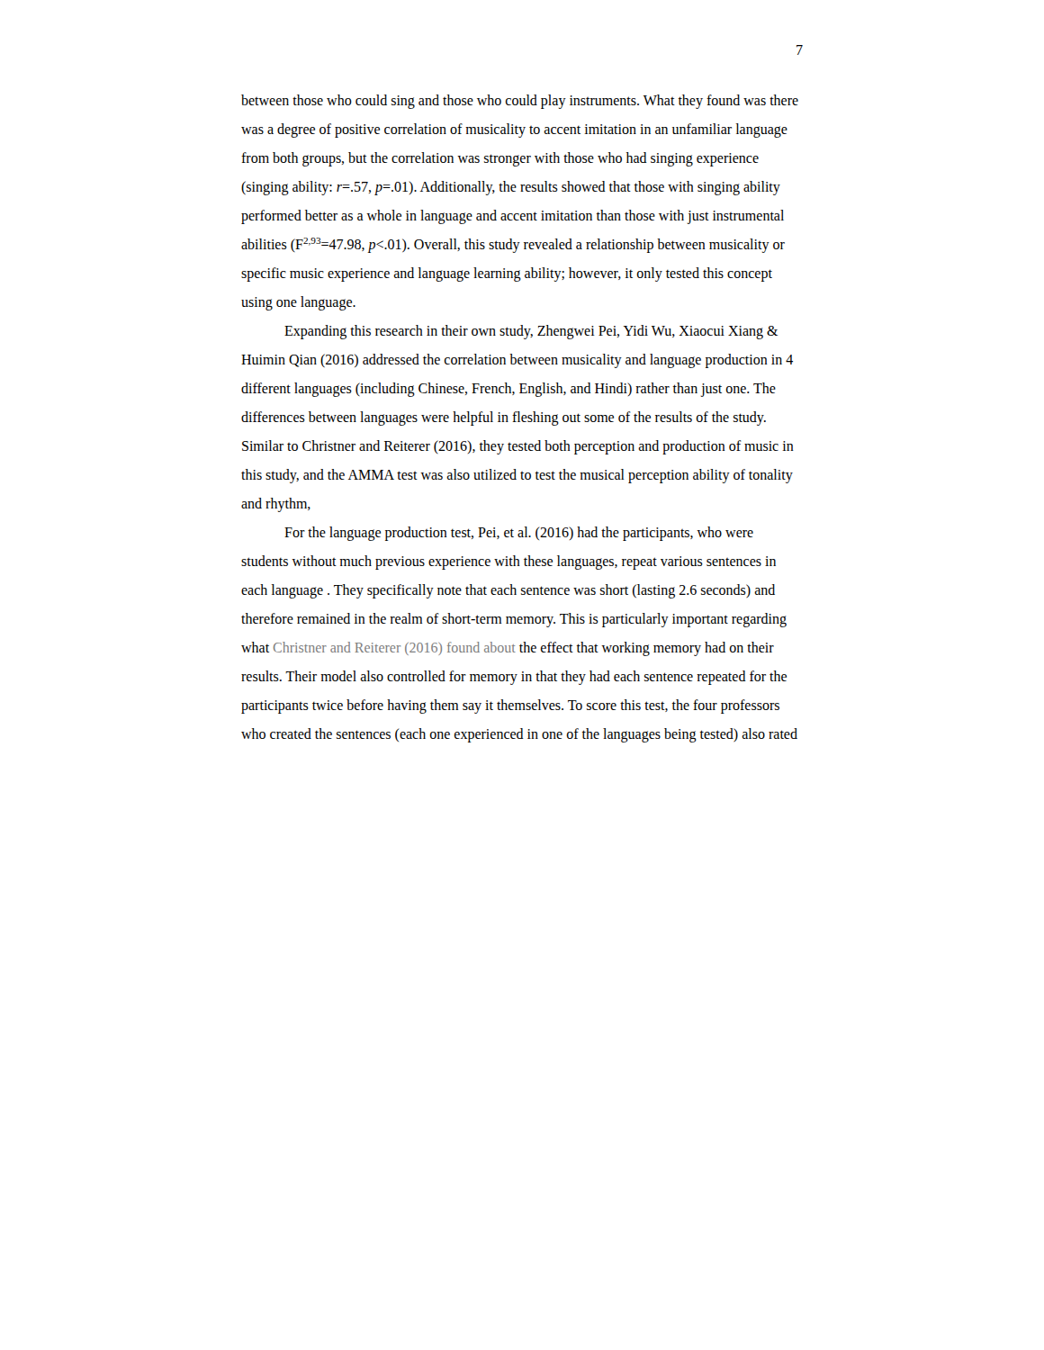7
between those who could sing and those who could play instruments. What they found was there was a degree of positive correlation of musicality to accent imitation in an unfamiliar language from both groups, but the correlation was stronger with those who had singing experience (singing ability: r=.57, p=.01). Additionally, the results showed that those with singing ability performed better as a whole in language and accent imitation than those with just instrumental abilities (F2,93=47.98, p<.01). Overall, this study revealed a relationship between musicality or specific music experience and language learning ability; however, it only tested this concept using one language.
Expanding this research in their own study, Zhengwei Pei, Yidi Wu, Xiaocui Xiang & Huimin Qian (2016) addressed the correlation between musicality and language production in 4 different languages (including Chinese, French, English, and Hindi) rather than just one. The differences between languages were helpful in fleshing out some of the results of the study. Similar to Christner and Reiterer (2016), they tested both perception and production of music in this study, and the AMMA test was also utilized to test the musical perception ability of tonality and rhythm,
For the language production test, Pei, et al. (2016) had the participants, who were students without much previous experience with these languages, repeat various sentences in each language . They specifically note that each sentence was short (lasting 2.6 seconds) and therefore remained in the realm of short-term memory. This is particularly important regarding what Christner and Reiterer (2016) found about the effect that working memory had on their results. Their model also controlled for memory in that they had each sentence repeated for the participants twice before having them say it themselves. To score this test, the four professors who created the sentences (each one experienced in one of the languages being tested) also rated